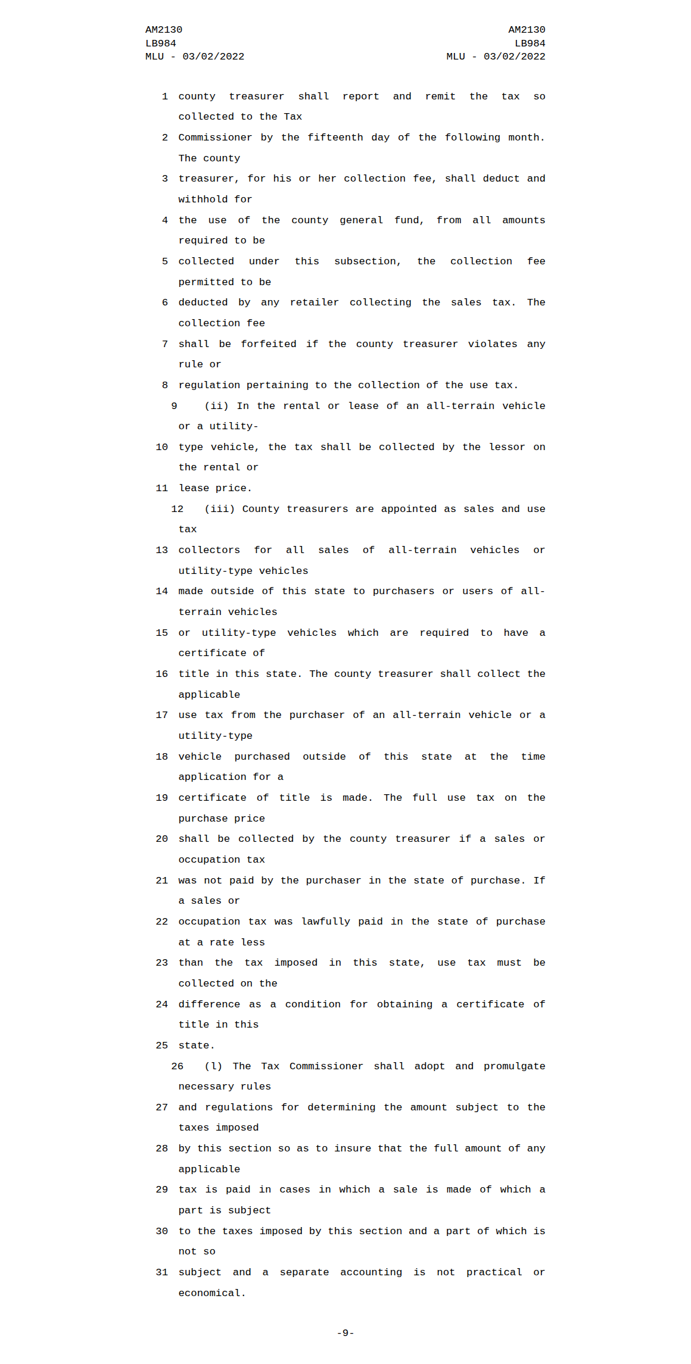AM2130 LB984 MLU - 03/02/2022
AM2130 LB984 MLU - 03/02/2022
county treasurer shall report and remit the tax so collected to the Tax
Commissioner by the fifteenth day of the following month. The county
treasurer, for his or her collection fee, shall deduct and withhold for
the use of the county general fund, from all amounts required to be
collected under this subsection, the collection fee permitted to be
deducted by any retailer collecting the sales tax. The collection fee
shall be forfeited if the county treasurer violates any rule or
regulation pertaining to the collection of the use tax.
(ii) In the rental or lease of an all-terrain vehicle or a utility-
type vehicle, the tax shall be collected by the lessor on the rental or
lease price.
(iii) County treasurers are appointed as sales and use tax
collectors for all sales of all-terrain vehicles or utility-type vehicles
made outside of this state to purchasers or users of all-terrain vehicles
or utility-type vehicles which are required to have a certificate of
title in this state. The county treasurer shall collect the applicable
use tax from the purchaser of an all-terrain vehicle or a utility-type
vehicle purchased outside of this state at the time application for a
certificate of title is made. The full use tax on the purchase price
shall be collected by the county treasurer if a sales or occupation tax
was not paid by the purchaser in the state of purchase. If a sales or
occupation tax was lawfully paid in the state of purchase at a rate less
than the tax imposed in this state, use tax must be collected on the
difference as a condition for obtaining a certificate of title in this
state.
(l) The Tax Commissioner shall adopt and promulgate necessary rules
and regulations for determining the amount subject to the taxes imposed
by this section so as to insure that the full amount of any applicable
tax is paid in cases in which a sale is made of which a part is subject
to the taxes imposed by this section and a part of which is not so
subject and a separate accounting is not practical or economical.
-9-